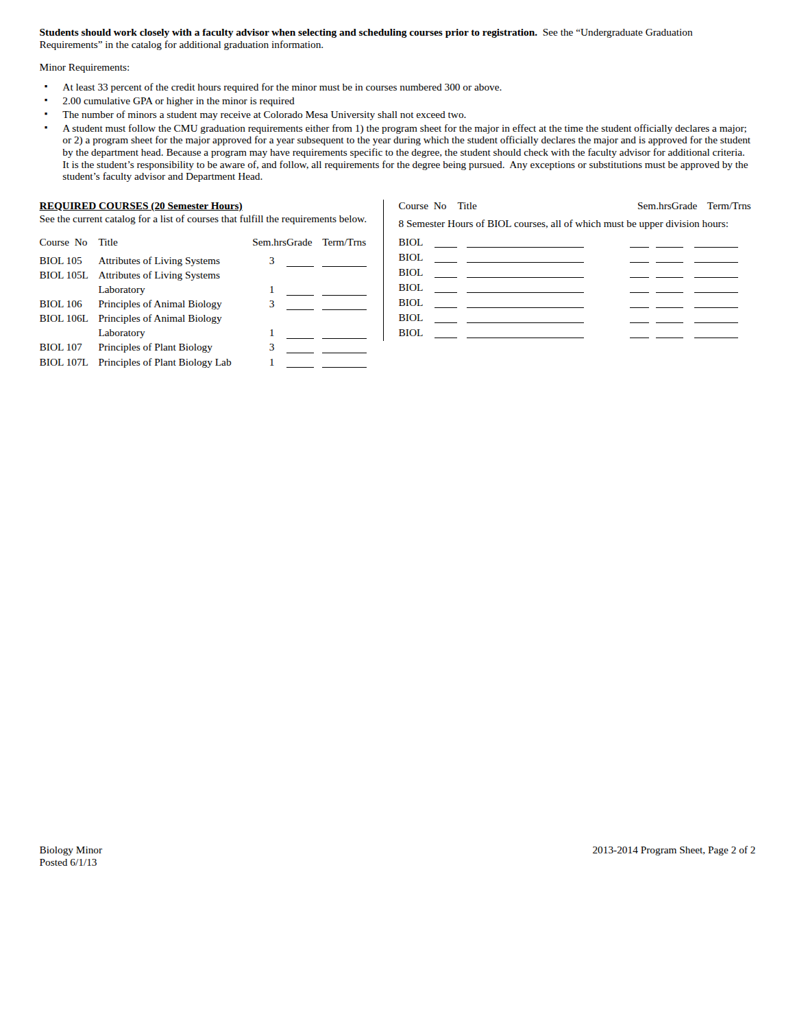Students should work closely with a faculty advisor when selecting and scheduling courses prior to registration. See the “Undergraduate Graduation Requirements” in the catalog for additional graduation information.
Minor Requirements:
At least 33 percent of the credit hours required for the minor must be in courses numbered 300 or above.
2.00 cumulative GPA or higher in the minor is required
The number of minors a student may receive at Colorado Mesa University shall not exceed two.
A student must follow the CMU graduation requirements either from 1) the program sheet for the major in effect at the time the student officially declares a major; or 2) a program sheet for the major approved for a year subsequent to the year during which the student officially declares the major and is approved for the student by the department head. Because a program may have requirements specific to the degree, the student should check with the faculty advisor for additional criteria. It is the student’s responsibility to be aware of, and follow, all requirements for the degree being pursued. Any exceptions or substitutions must be approved by the student’s faculty advisor and Department Head.
REQUIRED COURSES (20 Semester Hours)
See the current catalog for a list of courses that fulfill the requirements below.
| Course No | Title | Sem.hrs | Grade | Term/Trns |
| BIOL 105 | Attributes of Living Systems | 3 | | |
| BIOL 105L | Attributes of Living Systems | | | |
| | Laboratory | 1 | | |
| BIOL 106 | Principles of Animal Biology | 3 | | |
| BIOL 106L | Principles of Animal Biology | | | |
| | Laboratory | 1 | | |
| BIOL 107 | Principles of Plant Biology | 3 | | |
| BIOL 107L | Principles of Plant Biology Lab | 1 | | |
| Course No | Title | Sem.hrs | Grade | Term/Trns |
8 Semester Hours of BIOL courses, all of which must be upper division hours:
| BIOL | | | | | |
| BIOL | | | | | |
| BIOL | | | | | |
| BIOL | | | | | |
| BIOL | | | | | |
| BIOL | | | | | |
| BIOL | | | | | |
Biology Minor
Posted 6/1/13
2013-2014 Program Sheet, Page 2 of 2